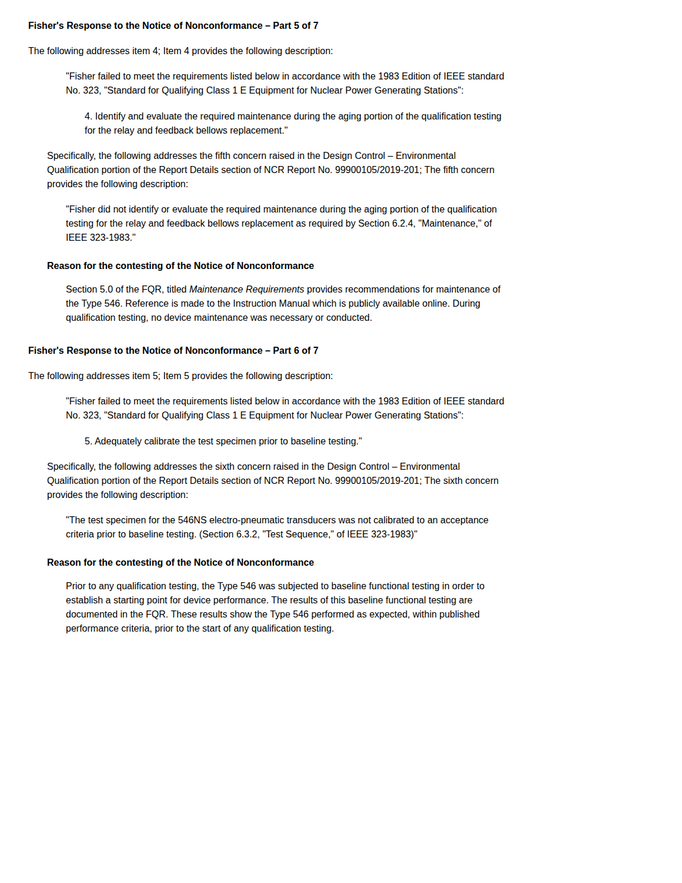Fisher's Response to the Notice of Nonconformance – Part 5 of 7
The following addresses item 4; Item 4 provides the following description:
"Fisher failed to meet the requirements listed below in accordance with the 1983 Edition of IEEE standard No. 323, "Standard for Qualifying Class 1 E Equipment for Nuclear Power Generating Stations":
4. Identify and evaluate the required maintenance during the aging portion of the qualification testing for the relay and feedback bellows replacement."
Specifically, the following addresses the fifth concern raised in the Design Control – Environmental Qualification portion of the Report Details section of NCR Report No. 99900105/2019-201; The fifth concern provides the following description:
"Fisher did not identify or evaluate the required maintenance during the aging portion of the qualification testing for the relay and feedback bellows replacement as required by Section 6.2.4, "Maintenance," of IEEE 323-1983."
Reason for the contesting of the Notice of Nonconformance
Section 5.0 of the FQR, titled Maintenance Requirements provides recommendations for maintenance of the Type 546. Reference is made to the Instruction Manual which is publicly available online. During qualification testing, no device maintenance was necessary or conducted.
Fisher's Response to the Notice of Nonconformance – Part 6 of 7
The following addresses item 5; Item 5 provides the following description:
"Fisher failed to meet the requirements listed below in accordance with the 1983 Edition of IEEE standard No. 323, "Standard for Qualifying Class 1 E Equipment for Nuclear Power Generating Stations":
5. Adequately calibrate the test specimen prior to baseline testing."
Specifically, the following addresses the sixth concern raised in the Design Control – Environmental Qualification portion of the Report Details section of NCR Report No. 99900105/2019-201; The sixth concern provides the following description:
"The test specimen for the 546NS electro-pneumatic transducers was not calibrated to an acceptance criteria prior to baseline testing. (Section 6.3.2, "Test Sequence," of IEEE 323-1983)"
Reason for the contesting of the Notice of Nonconformance
Prior to any qualification testing, the Type 546 was subjected to baseline functional testing in order to establish a starting point for device performance. The results of this baseline functional testing are documented in the FQR. These results show the Type 546 performed as expected, within published performance criteria, prior to the start of any qualification testing.